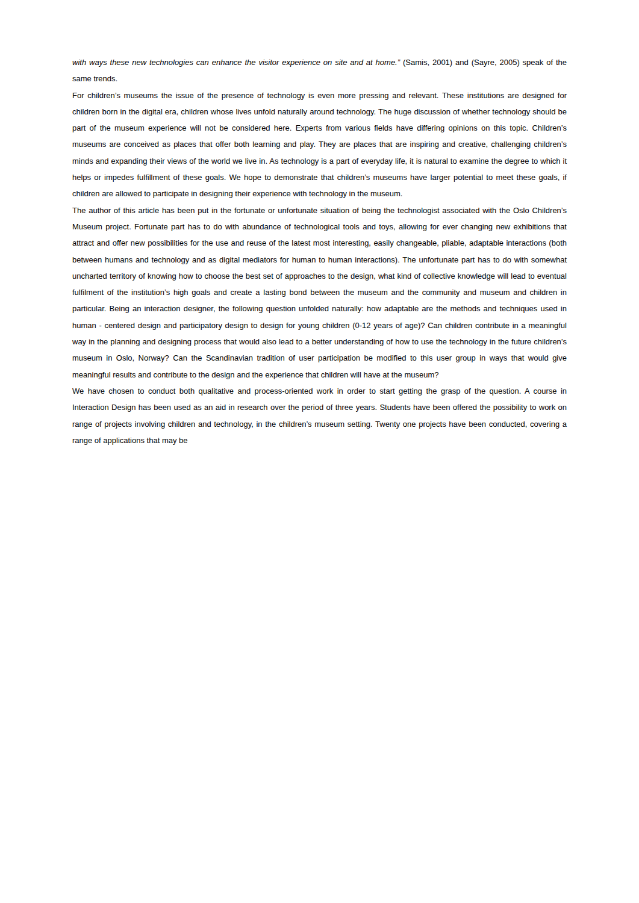with ways these new technologies can enhance the visitor experience on site and at home.” (Samis, 2001) and (Sayre, 2005) speak of the same trends.
For children’s museums the issue of the presence of technology is even more pressing and relevant. These institutions are designed for children born in the digital era, children whose lives unfold naturally around technology. The huge discussion of whether technology should be part of the museum experience will not be considered here. Experts from various fields have differing opinions on this topic. Children’s museums are conceived as places that offer both learning and play. They are places that are inspiring and creative, challenging children’s minds and expanding their views of the world we live in. As technology is a part of everyday life, it is natural to examine the degree to which it helps or impedes fulfillment of these goals. We hope to demonstrate that children’s museums have larger potential to meet these goals, if children are allowed to participate in designing their experience with technology in the museum.
The author of this article has been put in the fortunate or unfortunate situation of being the technologist associated with the Oslo Children’s Museum project. Fortunate part has to do with abundance of technological tools and toys, allowing for ever changing new exhibitions that attract and offer new possibilities for the use and reuse of the latest most interesting, easily changeable, pliable, adaptable interactions (both between humans and technology and as digital mediators for human to human interactions). The unfortunate part has to do with somewhat uncharted territory of knowing how to choose the best set of approaches to the design, what kind of collective knowledge will lead to eventual fulfilment of the institution’s high goals and create a lasting bond between the museum and the community and museum and children in particular. Being an interaction designer, the following question unfolded naturally: how adaptable are the methods and techniques used in human - centered design and participatory design to design for young children (0-12 years of age)? Can children contribute in a meaningful way in the planning and designing process that would also lead to a better understanding of how to use the technology in the future children’s museum in Oslo, Norway? Can the Scandinavian tradition of user participation be modified to this user group in ways that would give meaningful results and contribute to the design and the experience that children will have at the museum?
We have chosen to conduct both qualitative and process-oriented work in order to start getting the grasp of the question. A course in Interaction Design has been used as an aid in research over the period of three years. Students have been offered the possibility to work on range of projects involving children and technology, in the children’s museum setting. Twenty one projects have been conducted, covering a range of applications that may be